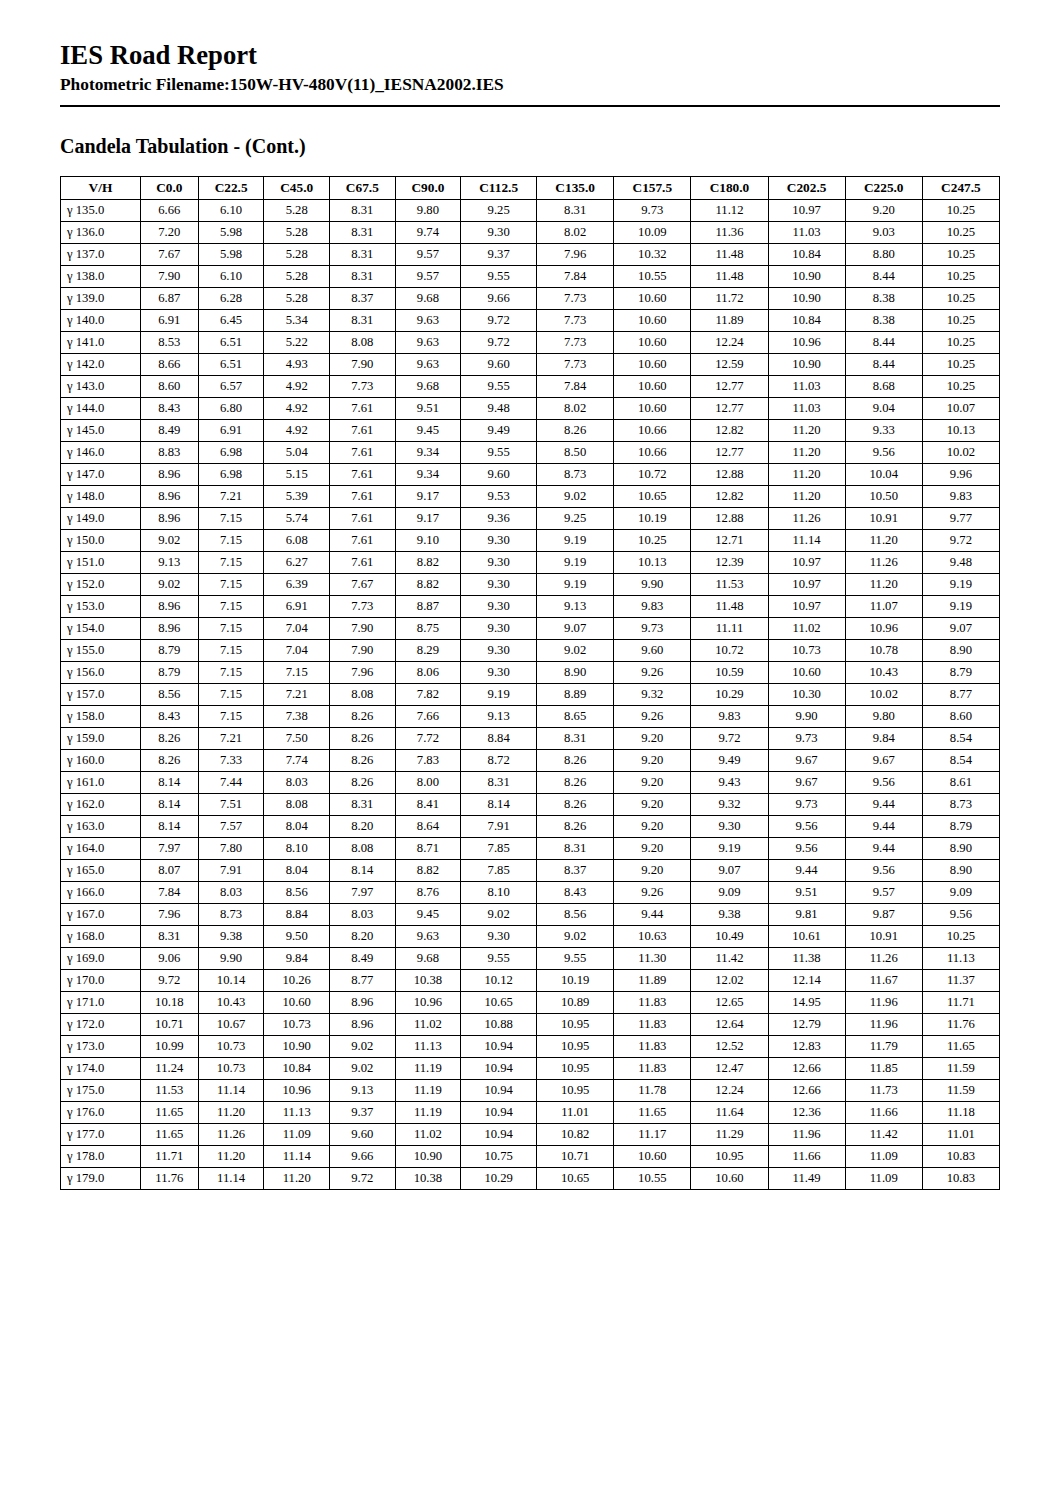IES Road Report
Photometric Filename:150W-HV-480V(11)_IESNA2002.IES
Candela Tabulation - (Cont.)
| V/H | C0.0 | C22.5 | C45.0 | C67.5 | C90.0 | C112.5 | C135.0 | C157.5 | C180.0 | C202.5 | C225.0 | C247.5 |
| --- | --- | --- | --- | --- | --- | --- | --- | --- | --- | --- | --- | --- |
| γ 135.0 | 6.66 | 6.10 | 5.28 | 8.31 | 9.80 | 9.25 | 8.31 | 9.73 | 11.12 | 10.97 | 9.20 | 10.25 |
| γ 136.0 | 7.20 | 5.98 | 5.28 | 8.31 | 9.74 | 9.30 | 8.02 | 10.09 | 11.36 | 11.03 | 9.03 | 10.25 |
| γ 137.0 | 7.67 | 5.98 | 5.28 | 8.31 | 9.57 | 9.37 | 7.96 | 10.32 | 11.48 | 10.84 | 8.80 | 10.25 |
| γ 138.0 | 7.90 | 6.10 | 5.28 | 8.31 | 9.57 | 9.55 | 7.84 | 10.55 | 11.48 | 10.90 | 8.44 | 10.25 |
| γ 139.0 | 6.87 | 6.28 | 5.28 | 8.37 | 9.68 | 9.66 | 7.73 | 10.60 | 11.72 | 10.90 | 8.38 | 10.25 |
| γ 140.0 | 6.91 | 6.45 | 5.34 | 8.31 | 9.63 | 9.72 | 7.73 | 10.60 | 11.89 | 10.84 | 8.38 | 10.25 |
| γ 141.0 | 8.53 | 6.51 | 5.22 | 8.08 | 9.63 | 9.72 | 7.73 | 10.60 | 12.24 | 10.96 | 8.44 | 10.25 |
| γ 142.0 | 8.66 | 6.51 | 4.93 | 7.90 | 9.63 | 9.60 | 7.73 | 10.60 | 12.59 | 10.90 | 8.44 | 10.25 |
| γ 143.0 | 8.60 | 6.57 | 4.92 | 7.73 | 9.68 | 9.55 | 7.84 | 10.60 | 12.77 | 11.03 | 8.68 | 10.25 |
| γ 144.0 | 8.43 | 6.80 | 4.92 | 7.61 | 9.51 | 9.48 | 8.02 | 10.60 | 12.77 | 11.03 | 9.04 | 10.07 |
| γ 145.0 | 8.49 | 6.91 | 4.92 | 7.61 | 9.45 | 9.49 | 8.26 | 10.66 | 12.82 | 11.20 | 9.33 | 10.13 |
| γ 146.0 | 8.83 | 6.98 | 5.04 | 7.61 | 9.34 | 9.55 | 8.50 | 10.66 | 12.77 | 11.20 | 9.56 | 10.02 |
| γ 147.0 | 8.96 | 6.98 | 5.15 | 7.61 | 9.34 | 9.60 | 8.73 | 10.72 | 12.88 | 11.20 | 10.04 | 9.96 |
| γ 148.0 | 8.96 | 7.21 | 5.39 | 7.61 | 9.17 | 9.53 | 9.02 | 10.65 | 12.82 | 11.20 | 10.50 | 9.83 |
| γ 149.0 | 8.96 | 7.15 | 5.74 | 7.61 | 9.17 | 9.36 | 9.25 | 10.19 | 12.88 | 11.26 | 10.91 | 9.77 |
| γ 150.0 | 9.02 | 7.15 | 6.08 | 7.61 | 9.10 | 9.30 | 9.19 | 10.25 | 12.71 | 11.14 | 11.20 | 9.72 |
| γ 151.0 | 9.13 | 7.15 | 6.27 | 7.61 | 8.82 | 9.30 | 9.19 | 10.13 | 12.39 | 10.97 | 11.26 | 9.48 |
| γ 152.0 | 9.02 | 7.15 | 6.39 | 7.67 | 8.82 | 9.30 | 9.19 | 9.90 | 11.53 | 10.97 | 11.20 | 9.19 |
| γ 153.0 | 8.96 | 7.15 | 6.91 | 7.73 | 8.87 | 9.30 | 9.13 | 9.83 | 11.48 | 10.97 | 11.07 | 9.19 |
| γ 154.0 | 8.96 | 7.15 | 7.04 | 7.90 | 8.75 | 9.30 | 9.07 | 9.73 | 11.11 | 11.02 | 10.96 | 9.07 |
| γ 155.0 | 8.79 | 7.15 | 7.04 | 7.90 | 8.29 | 9.30 | 9.02 | 9.60 | 10.72 | 10.73 | 10.78 | 8.90 |
| γ 156.0 | 8.79 | 7.15 | 7.15 | 7.96 | 8.06 | 9.30 | 8.90 | 9.26 | 10.59 | 10.60 | 10.43 | 8.79 |
| γ 157.0 | 8.56 | 7.15 | 7.21 | 8.08 | 7.82 | 9.19 | 8.89 | 9.32 | 10.29 | 10.30 | 10.02 | 8.77 |
| γ 158.0 | 8.43 | 7.15 | 7.38 | 8.26 | 7.66 | 9.13 | 8.65 | 9.26 | 9.83 | 9.90 | 9.80 | 8.60 |
| γ 159.0 | 8.26 | 7.21 | 7.50 | 8.26 | 7.72 | 8.84 | 8.31 | 9.20 | 9.72 | 9.73 | 9.84 | 8.54 |
| γ 160.0 | 8.26 | 7.33 | 7.74 | 8.26 | 7.83 | 8.72 | 8.26 | 9.20 | 9.49 | 9.67 | 9.67 | 8.54 |
| γ 161.0 | 8.14 | 7.44 | 8.03 | 8.26 | 8.00 | 8.31 | 8.26 | 9.20 | 9.43 | 9.67 | 9.56 | 8.61 |
| γ 162.0 | 8.14 | 7.51 | 8.08 | 8.31 | 8.41 | 8.14 | 8.26 | 9.20 | 9.32 | 9.73 | 9.44 | 8.73 |
| γ 163.0 | 8.14 | 7.57 | 8.04 | 8.20 | 8.64 | 7.91 | 8.26 | 9.20 | 9.30 | 9.56 | 9.44 | 8.79 |
| γ 164.0 | 7.97 | 7.80 | 8.10 | 8.08 | 8.71 | 7.85 | 8.31 | 9.20 | 9.19 | 9.56 | 9.44 | 8.90 |
| γ 165.0 | 8.07 | 7.91 | 8.04 | 8.14 | 8.82 | 7.85 | 8.37 | 9.20 | 9.07 | 9.44 | 9.56 | 8.90 |
| γ 166.0 | 7.84 | 8.03 | 8.56 | 7.97 | 8.76 | 8.10 | 8.43 | 9.26 | 9.09 | 9.51 | 9.57 | 9.09 |
| γ 167.0 | 7.96 | 8.73 | 8.84 | 8.03 | 9.45 | 9.02 | 8.56 | 9.44 | 9.38 | 9.81 | 9.87 | 9.56 |
| γ 168.0 | 8.31 | 9.38 | 9.50 | 8.20 | 9.63 | 9.30 | 9.02 | 10.63 | 10.49 | 10.61 | 10.91 | 10.25 |
| γ 169.0 | 9.06 | 9.90 | 9.84 | 8.49 | 9.68 | 9.55 | 9.55 | 11.30 | 11.42 | 11.38 | 11.26 | 11.13 |
| γ 170.0 | 9.72 | 10.14 | 10.26 | 8.77 | 10.38 | 10.12 | 10.19 | 11.89 | 12.02 | 12.14 | 11.67 | 11.37 |
| γ 171.0 | 10.18 | 10.43 | 10.60 | 8.96 | 10.96 | 10.65 | 10.89 | 11.83 | 12.65 | 14.95 | 11.96 | 11.71 |
| γ 172.0 | 10.71 | 10.67 | 10.73 | 8.96 | 11.02 | 10.88 | 10.95 | 11.83 | 12.64 | 12.79 | 11.96 | 11.76 |
| γ 173.0 | 10.99 | 10.73 | 10.90 | 9.02 | 11.13 | 10.94 | 10.95 | 11.83 | 12.52 | 12.83 | 11.79 | 11.65 |
| γ 174.0 | 11.24 | 10.73 | 10.84 | 9.02 | 11.19 | 10.94 | 10.95 | 11.83 | 12.47 | 12.66 | 11.85 | 11.59 |
| γ 175.0 | 11.53 | 11.14 | 10.96 | 9.13 | 11.19 | 10.94 | 10.95 | 11.78 | 12.24 | 12.66 | 11.73 | 11.59 |
| γ 176.0 | 11.65 | 11.20 | 11.13 | 9.37 | 11.19 | 10.94 | 11.01 | 11.65 | 11.64 | 12.36 | 11.66 | 11.18 |
| γ 177.0 | 11.65 | 11.26 | 11.09 | 9.60 | 11.02 | 10.94 | 10.82 | 11.17 | 11.29 | 11.96 | 11.42 | 11.01 |
| γ 178.0 | 11.71 | 11.20 | 11.14 | 9.66 | 10.90 | 10.75 | 10.71 | 10.60 | 10.95 | 11.66 | 11.09 | 10.83 |
| γ 179.0 | 11.76 | 11.14 | 11.20 | 9.72 | 10.38 | 10.29 | 10.65 | 10.55 | 10.60 | 11.49 | 11.09 | 10.83 |